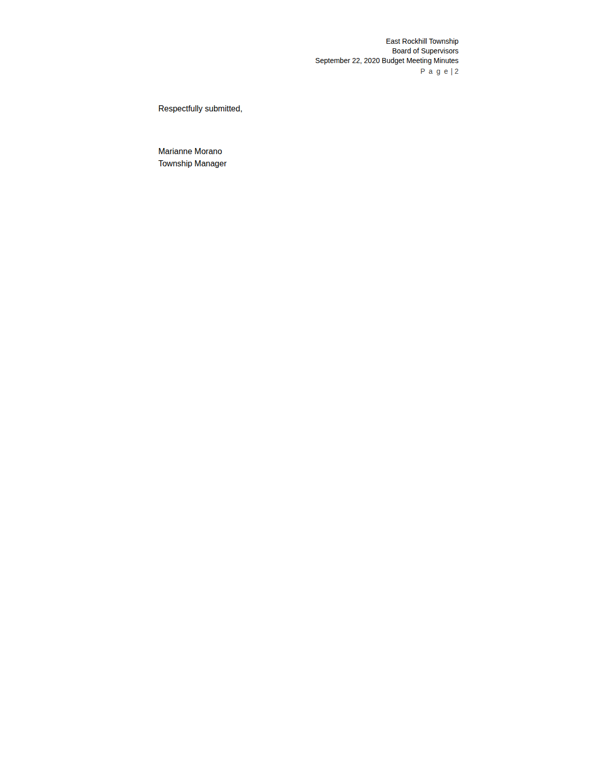East Rockhill Township Board of Supervisors September 22, 2020 Budget Meeting Minutes P a g e | 2
Respectfully submitted,
Marianne Morano Township Manager